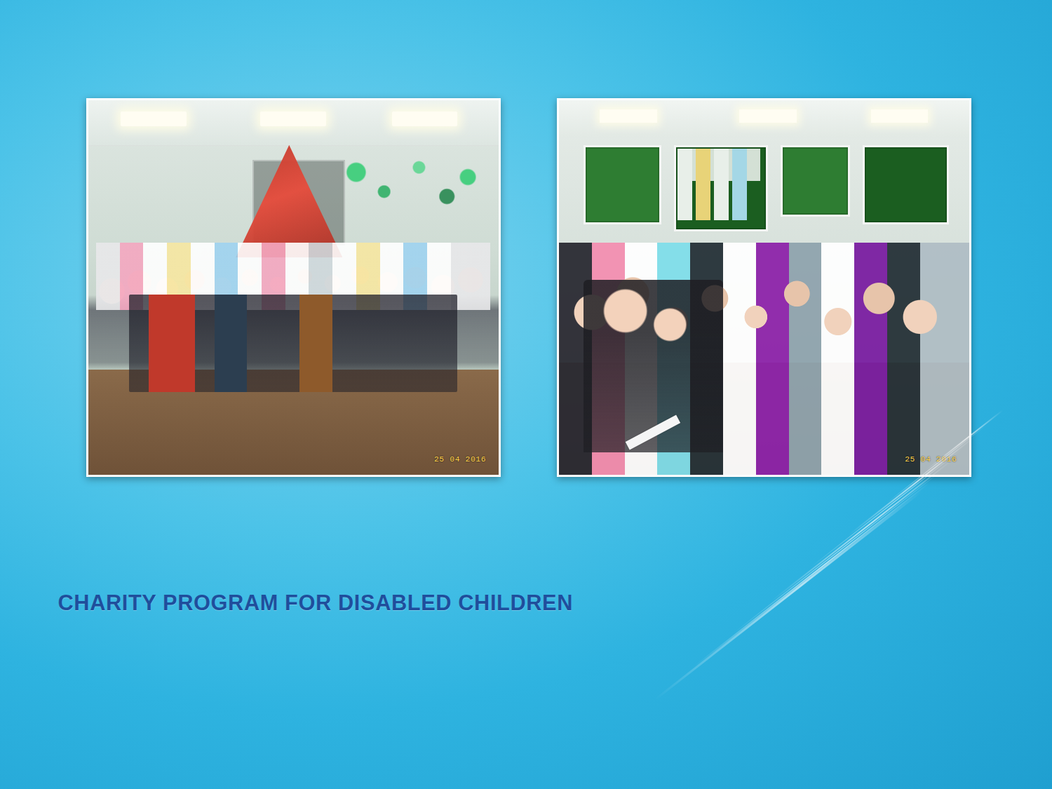25 04 2016
25 04 2016
Charity program for disabled children